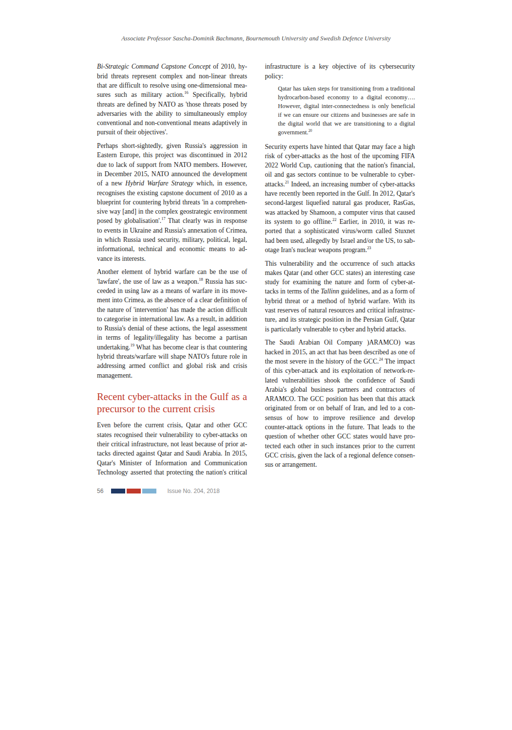Associate Professor Sascha-Dominik Bachmann, Bournemouth University and Swedish Defence University
Bi-Strategic Command Capstone Concept of 2010, hybrid threats represent complex and non-linear threats that are difficult to resolve using one-dimensional measures such as military action.16 Specifically, hybrid threats are defined by NATO as 'those threats posed by adversaries with the ability to simultaneously employ conventional and non-conventional means adaptively in pursuit of their objectives'.
Perhaps short-sightedly, given Russia's aggression in Eastern Europe, this project was discontinued in 2012 due to lack of support from NATO members. However, in December 2015, NATO announced the development of a new Hybrid Warfare Strategy which, in essence, recognises the existing capstone document of 2010 as a blueprint for countering hybrid threats 'in a comprehensive way [and] in the complex geostrategic environment posed by globalisation'.17 That clearly was in response to events in Ukraine and Russia's annexation of Crimea, in which Russia used security, military, political, legal, informational, technical and economic means to advance its interests.
Another element of hybrid warfare can be the use of 'lawfare', the use of law as a weapon.18 Russia has succeeded in using law as a means of warfare in its movement into Crimea, as the absence of a clear definition of the nature of 'intervention' has made the action difficult to categorise in international law. As a result, in addition to Russia's denial of these actions, the legal assessment in terms of legality/illegality has become a partisan undertaking.19 What has become clear is that countering hybrid threats/warfare will shape NATO's future role in addressing armed conflict and global risk and crisis management.
Recent cyber-attacks in the Gulf as a precursor to the current crisis
Even before the current crisis, Qatar and other GCC states recognised their vulnerability to cyber-attacks on their critical infrastructure, not least because of prior attacks directed against Qatar and Saudi Arabia. In 2015, Qatar's Minister of Information and Communication Technology asserted that protecting the nation's critical infrastructure is a key objective of its cybersecurity policy:
Qatar has taken steps for transitioning from a traditional hydrocarbon-based economy to a digital economy…. However, digital inter-connectedness is only beneficial if we can ensure our citizens and businesses are safe in the digital world that we are transitioning to a digital government.20
Security experts have hinted that Qatar may face a high risk of cyber-attacks as the host of the upcoming FIFA 2022 World Cup, cautioning that the nation's financial, oil and gas sectors continue to be vulnerable to cyber-attacks.21 Indeed, an increasing number of cyber-attacks have recently been reported in the Gulf. In 2012, Qatar's second-largest liquefied natural gas producer, RasGas, was attacked by Shamoon, a computer virus that caused its system to go offline.22 Earlier, in 2010, it was reported that a sophisticated virus/worm called Stuxnet had been used, allegedly by Israel and/or the US, to sabotage Iran's nuclear weapons program.23
This vulnerability and the occurrence of such attacks makes Qatar (and other GCC states) an interesting case study for examining the nature and form of cyber-attacks in terms of the Tallinn guidelines, and as a form of hybrid threat or a method of hybrid warfare. With its vast reserves of natural resources and critical infrastructure, and its strategic position in the Persian Gulf, Qatar is particularly vulnerable to cyber and hybrid attacks.
The Saudi Arabian Oil Company )ARAMCO) was hacked in 2015, an act that has been described as one of the most severe in the history of the GCC.24 The impact of this cyber-attack and its exploitation of network-related vulnerabilities shook the confidence of Saudi Arabia's global business partners and contractors of ARAMCO. The GCC position has been that this attack originated from or on behalf of Iran, and led to a consensus of how to improve resilience and develop counter-attack options in the future. That leads to the question of whether other GCC states would have protected each other in such instances prior to the current GCC crisis, given the lack of a regional defence consensus or arrangement.
56 Issue No. 204, 2018